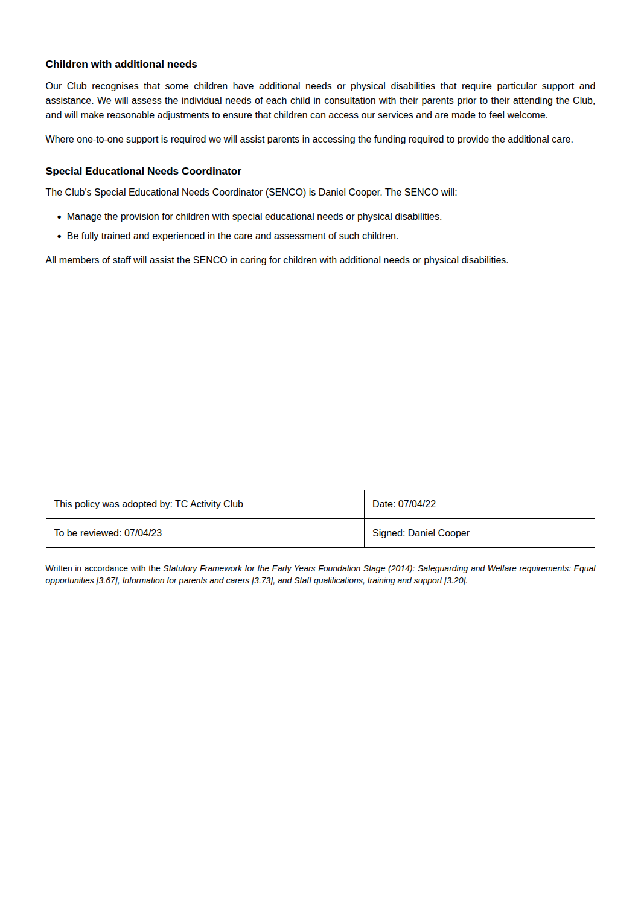Children with additional needs
Our Club recognises that some children have additional needs or physical disabilities that require particular support and assistance. We will assess the individual needs of each child in consultation with their parents prior to their attending the Club, and will make reasonable adjustments to ensure that children can access our services and are made to feel welcome.
Where one-to-one support is required we will assist parents in accessing the funding required to provide the additional care.
Special Educational Needs Coordinator
The Club's Special Educational Needs Coordinator (SENCO) is Daniel Cooper. The SENCO will:
Manage the provision for children with special educational needs or physical disabilities.
Be fully trained and experienced in the care and assessment of such children.
All members of staff will assist the SENCO in caring for children with additional needs or physical disabilities.
| This policy was adopted by: TC Activity Club | Date: 07/04/22 |
| To be reviewed: 07/04/23 | Signed: Daniel Cooper |
Written in accordance with the Statutory Framework for the Early Years Foundation Stage (2014): Safeguarding and Welfare requirements: Equal opportunities [3.67], Information for parents and carers [3.73], and Staff qualifications, training and support [3.20].